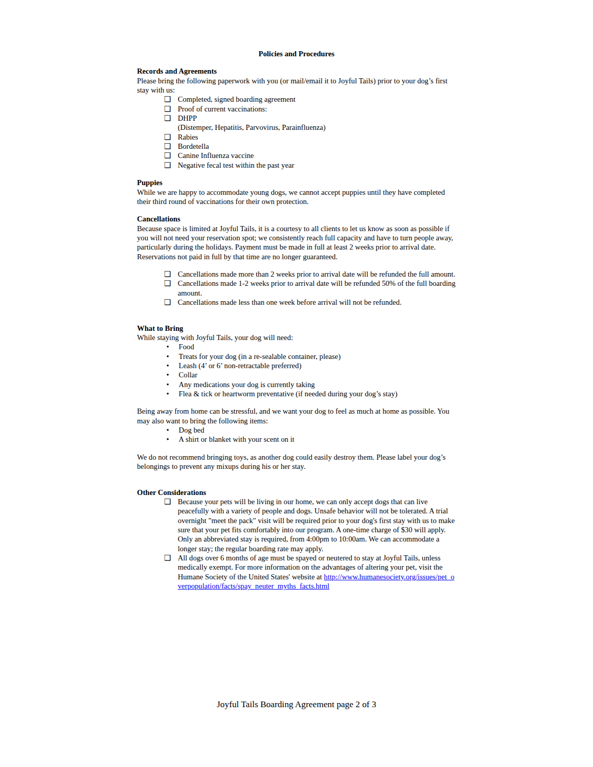Policies and Procedures
Records and Agreements
Please bring the following paperwork with you (or mail/email it to Joyful Tails) prior to your dog’s first stay with us:
Completed, signed boarding agreement
Proof of current vaccinations:
DHPP
(Distemper, Hepatitis, Parvovirus, Parainfluenza)
Rabies
Bordetella
Canine Influenza vaccine
Negative fecal test within the past year
Puppies
While we are happy to accommodate young dogs, we cannot accept puppies until they have completed their third round of vaccinations for their own protection.
Cancellations
Because space is limited at Joyful Tails, it is a courtesy to all clients to let us know as soon as possible if you will not need your reservation spot; we consistently reach full capacity and have to turn people away, particularly during the holidays. Payment must be made in full at least 2 weeks prior to arrival date. Reservations not paid in full by that time are no longer guaranteed.
Cancellations made more than 2 weeks prior to arrival date will be refunded the full amount.
Cancellations made 1-2 weeks prior to arrival date will be refunded 50% of the full boarding amount.
Cancellations made less than one week before arrival will not be refunded.
What to Bring
While staying with Joyful Tails, your dog will need:
Food
Treats for your dog (in a re-sealable container, please)
Leash (4’ or 6’ non-retractable preferred)
Collar
Any medications your dog is currently taking
Flea & tick or heartworm preventative (if needed during your dog’s stay)
Being away from home can be stressful, and we want your dog to feel as much at home as possible. You may also want to bring the following items:
Dog bed
A shirt or blanket with your scent on it
We do not recommend bringing toys, as another dog could easily destroy them. Please label your dog’s belongings to prevent any mixups during his or her stay.
Other Considerations
Because your pets will be living in our home, we can only accept dogs that can live peacefully with a variety of people and dogs. Unsafe behavior will not be tolerated. A trial overnight "meet the pack" visit will be required prior to your dog's first stay with us to make sure that your pet fits comfortably into our program. A one-time charge of $30 will apply. Only an abbreviated stay is required, from 4:00pm to 10:00am. We can accommodate a longer stay; the regular boarding rate may apply.
All dogs over 6 months of age must be spayed or neutered to stay at Joyful Tails, unless medically exempt. For more information on the advantages of altering your pet, visit the Humane Society of the United States' website at http://www.humanesociety.org/issues/pet_overpopulation/facts/spay_neuter_myths_facts.html
Joyful Tails Boarding Agreement page 2 of 3